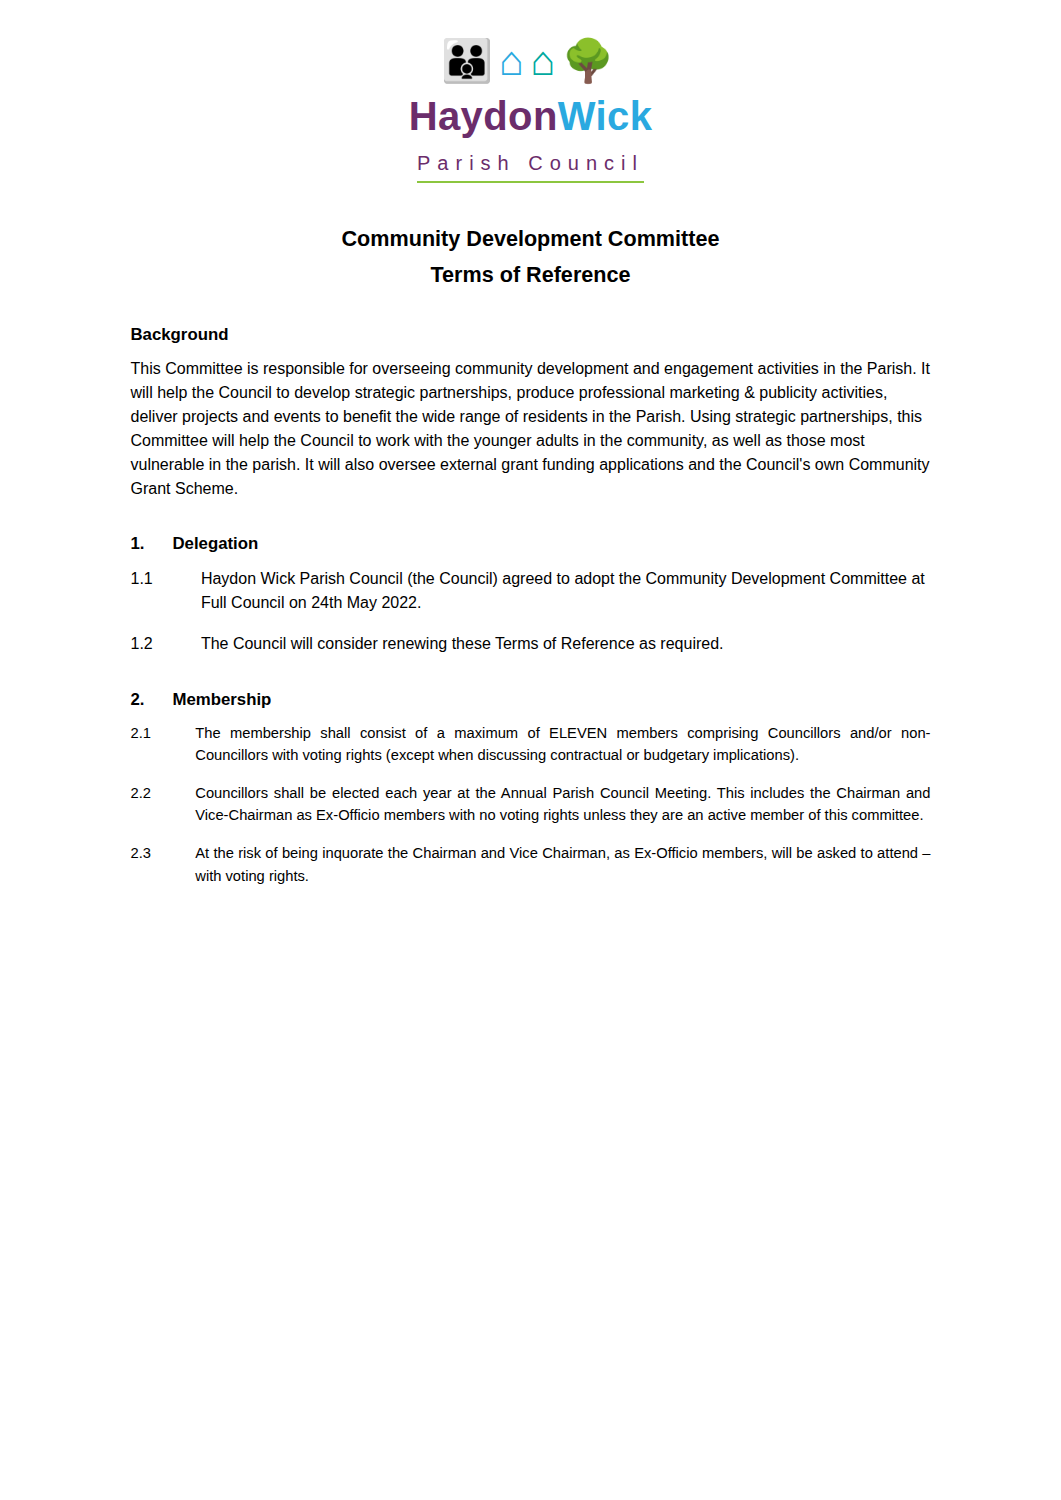👪⌂⌂🌳
HaydonWick
Parish Council
Community Development Committee
Terms of Reference
Background
This Committee is responsible for overseeing community development and engagement activities in the Parish. It will help the Council to develop strategic partnerships, produce professional marketing & publicity activities, deliver projects and events to benefit the wide range of residents in the Parish. Using strategic partnerships, this Committee will help the Council to work with the younger adults in the community, as well as those most vulnerable in the parish. It will also oversee external grant funding applications and the Council's own Community Grant Scheme.
1. Delegation
1.1
Haydon Wick Parish Council (the Council) agreed to adopt the Community Development Committee at Full Council on 24th May 2022.
1.2
The Council will consider renewing these Terms of Reference as required.
2. Membership
2.1
The membership shall consist of a maximum of ELEVEN members comprising Councillors and/or non-Councillors with voting rights (except when discussing contractual or budgetary implications).
2.2
Councillors shall be elected each year at the Annual Parish Council Meeting. This includes the Chairman and Vice-Chairman as Ex-Officio members with no voting rights unless they are an active member of this committee.
2.3
At the risk of being inquorate the Chairman and Vice Chairman, as Ex-Officio members, will be asked to attend – with voting rights.